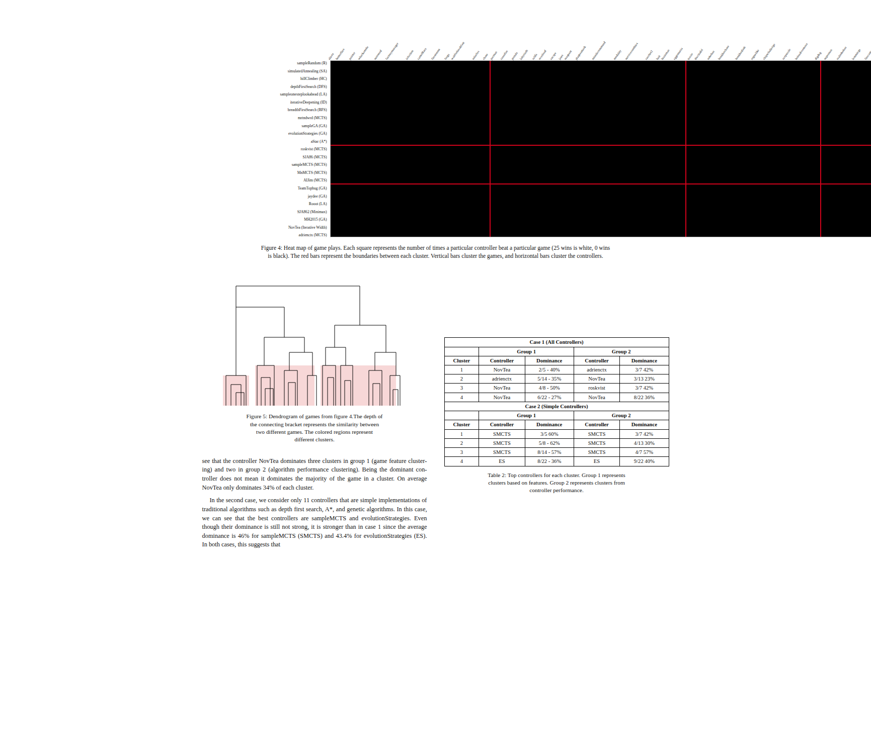aliens butterflies painter whackamole surround factorymanager infection camelRace firestorms frogs waitforbreakfast solarfox chase pacman crossfire portals labyrinth zelda overload escape jaws seaquest plaqueattack missilecommand modality survivezombies racebet2 bait brainman eggomania tercio thecitadel sokoban boulderchase boulderdash roguelike chipschallenge zenpuzzle boloadventures digdug superman realsokoban lemmings firecaster catapults plants defem iceandfire
sampleRandom (R) simulatedAnnealing (SA) hillClimber (HC) depthFirstSearch (DFS) sampleonesteplookahead (LA) iterativeDeepening (ID) breadthFirstSearch (BFS) mrtndwrd (MCTS) sampleGA (GA) evolutionStrategies (GA) aStar (A*) roskvist (MCTS) SJA86 (MCTS) sampleMCTS (MCTS) MnMCTS (MCTS) AIJim (MCTS) TeamTopbug (GA) jaydee (GA) Rooot (LA) SJA862 (Minimax) MH2015 (GA) NovTea (Iterative Width) adrienctx (MCTS)
Figure 4: Heat map of game plays. Each square represents the number of times a particular controller beat a particular game (25 wins is white, 0 wins is black). The red bars represent the boundaries between each cluster. Vertical bars cluster the games, and horizontal bars cluster the controllers.
Figure 5: Dendrogram of games from figure 4.The depth of
the connecting bracket represents the similarity between
two different games. The colored regions represent
different clusters.
see that the controller NovTea dominates three clusters in group 1 (game feature clustering) and two in group 2 (algorithm performance clustering). Being the dominant controller does not mean it dominates the majority of the game in a cluster. On average NovTea only dominates 34% of each cluster.
In the second case, we consider only 11 controllers that are simple implementations of traditional algorithms such as depth first search, A*, and genetic algorithms. In this case, we can see that the best controllers are sampleMCTS and evolutionStrategies. Even though their dominance is still not strong, it is stronger than in case 1 since the average dominance is 46% for sampleMCTS (SMCTS) and 43.4% for evolutionStrategies (ES). In both cases, this suggests that
| Case 1 (All Controllers) |
| --- |
| | Group 1 | Group 2 |
| Cluster | Controller | Dominance | Controller | Dominance |
| 1 | NovTea | 2/5 - 40% | adrienctx | 3/7 42% |
| 2 | adrienctx | 5/14 - 35% | NovTea | 3/13 23% |
| 3 | NovTea | 4/8 - 50% | roskvist | 3/7 42% |
| 4 | NovTea | 6/22 - 27% | NovTea | 8/22 36% |
| Case 2 (Simple Controllers) |
| | Group 1 | Group 2 |
| Cluster | Controller | Dominance | Controller | Dominance |
| 1 | SMCTS | 3/5 60% | SMCTS | 3/7 42% |
| 2 | SMCTS | 5/8 - 62% | SMCTS | 4/13 30% |
| 3 | SMCTS | 8/14 - 57% | SMCTS | 4/7 57% |
| 4 | ES | 8/22 - 36% | ES | 9/22 40% |
Table 2: Top controllers for each cluster. Group 1 represents
clusters based on features. Group 2 represents clusters from
controller performance.